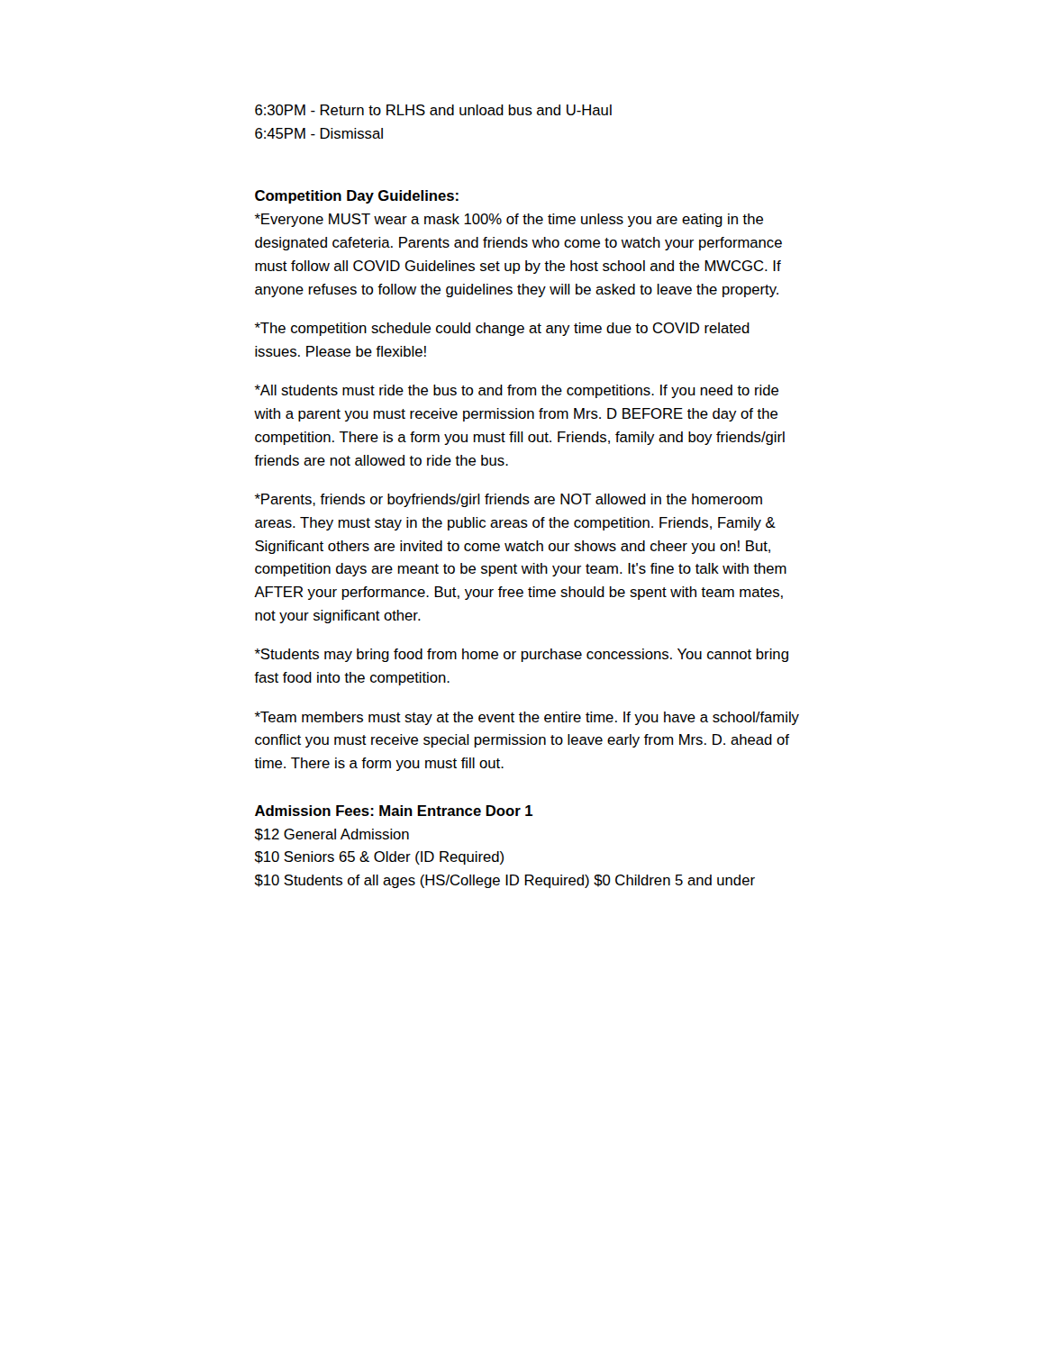6:30PM - Return to RLHS and unload bus and U-Haul
6:45PM - Dismissal
Competition Day Guidelines:
*Everyone MUST wear a mask 100% of the time unless you are eating in the designated cafeteria. Parents and friends who come to watch your performance must follow all COVID Guidelines set up by the host school and the MWCGC. If anyone refuses to follow the guidelines they will be asked to leave the property.
*The competition schedule could change at any time due to COVID related issues. Please be flexible!
*All students must ride the bus to and from the competitions. If you need to ride with a parent you must receive permission from Mrs. D BEFORE the day of the competition. There is a form you must fill out. Friends, family and boy friends/girl friends are not allowed to ride the bus.
*Parents, friends or boyfriends/girl friends are NOT allowed in the homeroom areas. They must stay in the public areas of the competition. Friends, Family & Significant others are invited to come watch our shows and cheer you on! But, competition days are meant to be spent with your team. It's fine to talk with them AFTER your performance. But, your free time should be spent with team mates, not your significant other.
*Students may bring food from home or purchase concessions. You cannot bring fast food into the competition.
*Team members must stay at the event the entire time. If you have a school/family conflict you must receive special permission to leave early from Mrs. D. ahead of time. There is a form you must fill out.
Admission Fees: Main Entrance Door 1
$12 General Admission
$10 Seniors 65 & Older (ID Required)
$10 Students of all ages (HS/College ID Required) $0 Children 5 and under